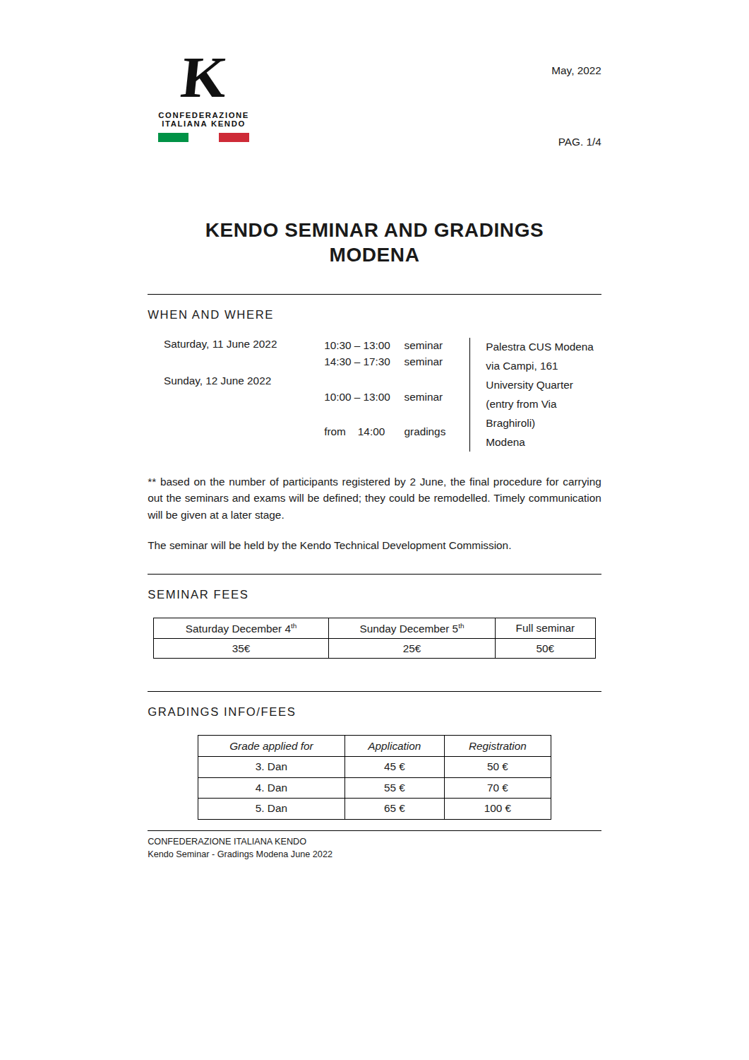K
CONFEDERAZIONE ITALIANA KENDO
May, 2022
PAG. 1/4
Kendo Seminar and Gradings
Modena
When and where
Saturday, 11 June 2022
Sunday, 12 June 2022
10:30 – 13:00 seminar
14:30 – 17:30 seminar
10:00 – 13:00 seminar
from 14:00 gradings
Palestra CUS Modena
via Campi, 161
University Quarter
(entry from Via Braghiroli)
Modena
** based on the number of participants registered by 2 June, the final procedure for carrying out the seminars and exams will be defined; they could be remodelled. Timely communication will be given at a later stage.
The seminar will be held by the Kendo Technical Development Commission.
Seminar fees
| Saturday December 4 th | Sunday December 5 th | Full seminar |
| --- | --- | --- |
| 35€ | 25€ | 50€ |
Gradings info/fees
| Grade applied for | Application | Registration |
| --- | --- | --- |
| 3. Dan | 45 € | 50 € |
| 4. Dan | 55 € | 70 € |
| 5. Dan | 65 € | 100 € |
CONFEDERAZIONE ITALIANA KENDO
Kendo Seminar - Gradings Modena June 2022